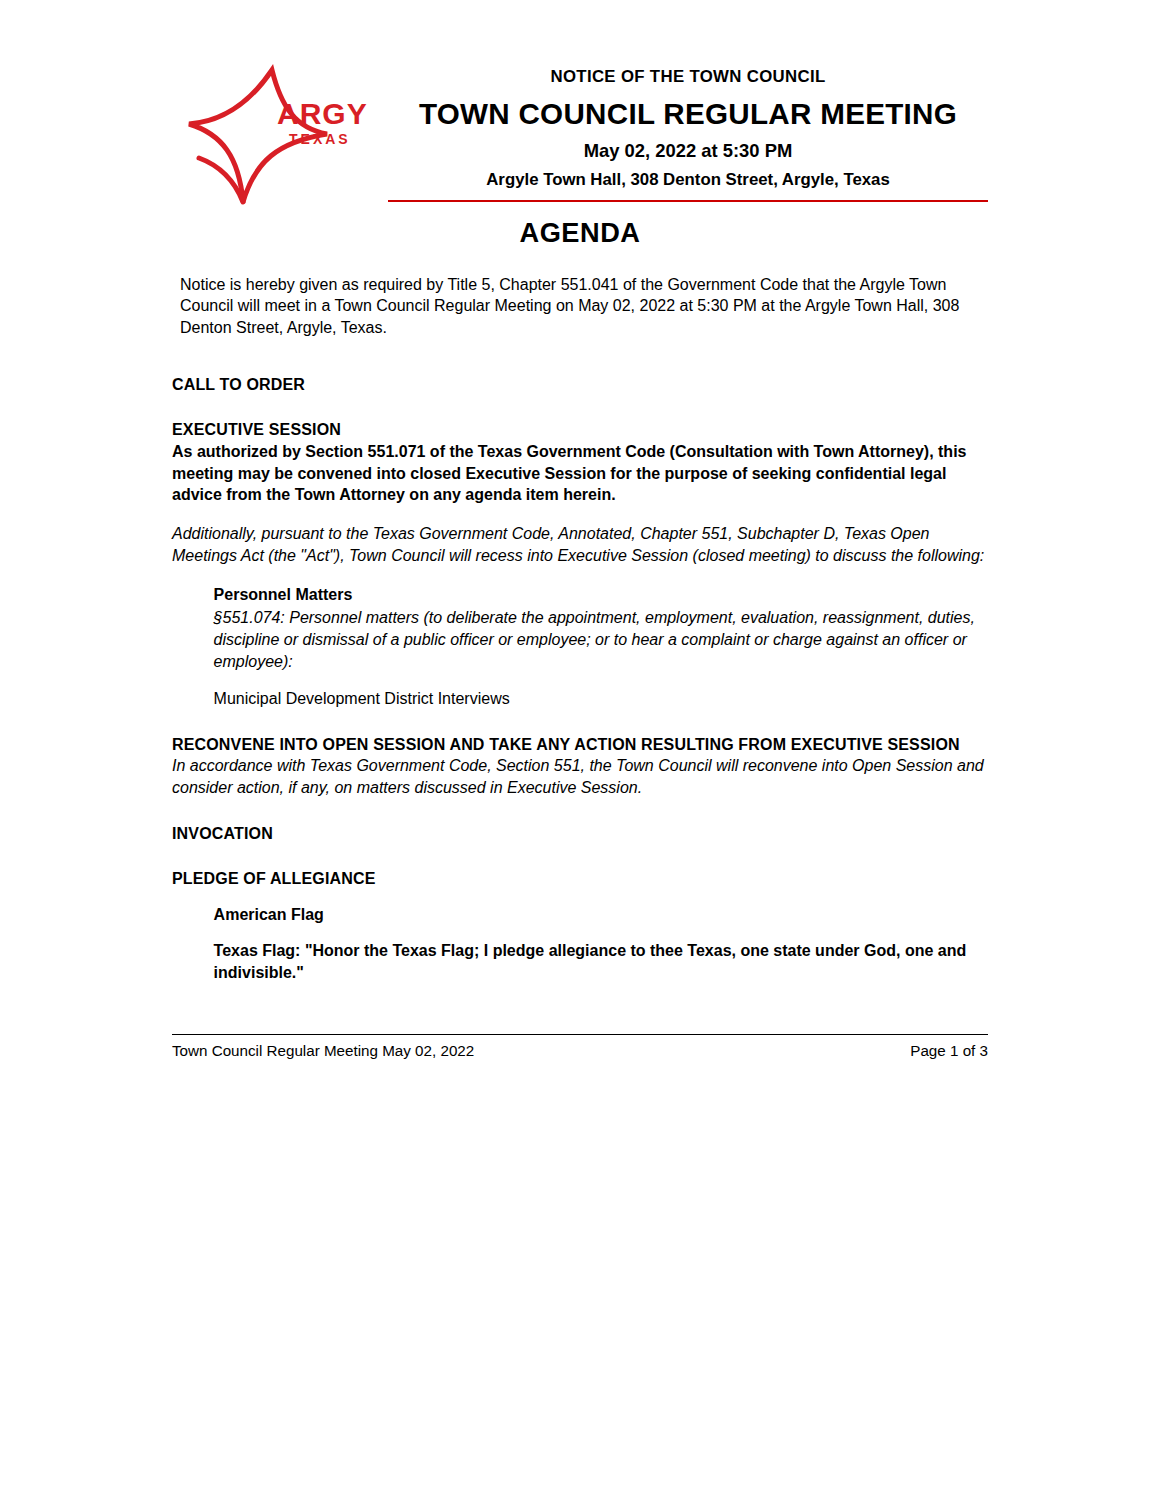Argyle Texas star logo ARGYLE TEXAS
NOTICE OF THE TOWN COUNCIL
TOWN COUNCIL REGULAR MEETING
May 02, 2022 at 5:30 PM
Argyle Town Hall, 308 Denton Street, Argyle, Texas
AGENDA
Notice is hereby given as required by Title 5, Chapter 551.041 of the Government Code that the Argyle Town Council will meet in a Town Council Regular Meeting on May 02, 2022 at 5:30 PM at the Argyle Town Hall, 308 Denton Street, Argyle, Texas.
Call to Order
Executive Session
As authorized by Section 551.071 of the Texas Government Code (Consultation with Town Attorney), this meeting may be convened into closed Executive Session for the purpose of seeking confidential legal advice from the Town Attorney on any agenda item herein.
Additionally, pursuant to the Texas Government Code, Annotated, Chapter 551, Subchapter D, Texas Open Meetings Act (the "Act"), Town Council will recess into Executive Session (closed meeting) to discuss the following:
Personnel Matters
§551.074: Personnel matters (to deliberate the appointment, employment, evaluation, reassignment, duties, discipline or dismissal of a public officer or employee; or to hear a complaint or charge against an officer or employee):
Municipal Development District Interviews
Reconvene into Open Session and Take Any Action Resulting from Executive Session
In accordance with Texas Government Code, Section 551, the Town Council will reconvene into Open Session and consider action, if any, on matters discussed in Executive Session.
Invocation
Pledge of Allegiance
American Flag
Texas Flag: "Honor the Texas Flag; I pledge allegiance to thee Texas, one state under God, one and indivisible."
Town Council Regular Meeting May 02, 2022 Page 1 of 3